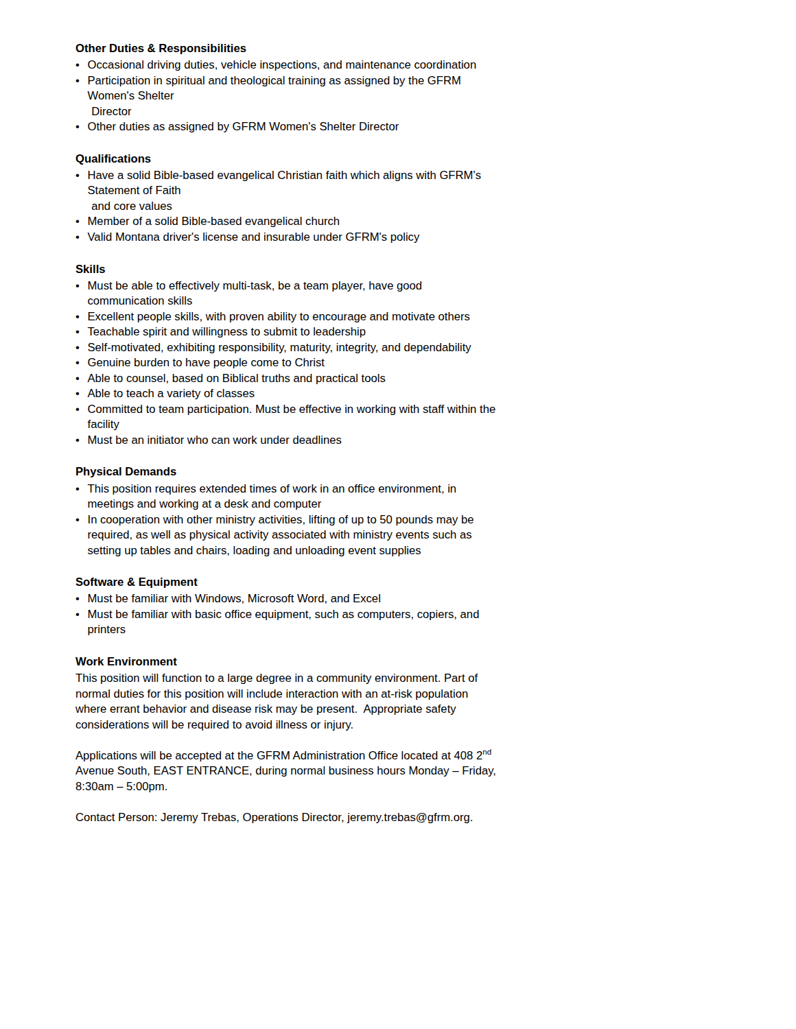Other Duties & Responsibilities
Occasional driving duties, vehicle inspections, and maintenance coordination
Participation in spiritual and theological training as assigned by the GFRM Women's ShelterDirector
Other duties as assigned by GFRM Women's Shelter Director
Qualifications
Have a solid Bible-based evangelical Christian faith which aligns with GFRM's Statement of Faithand core values
Member of a solid Bible-based evangelical church
Valid Montana driver's license and insurable under GFRM's policy
Skills
Must be able to effectively multi-task, be a team player, have good communication skills
Excellent people skills, with proven ability to encourage and motivate others
Teachable spirit and willingness to submit to leadership
Self-motivated, exhibiting responsibility, maturity, integrity, and dependability
Genuine burden to have people come to Christ
Able to counsel, based on Biblical truths and practical tools
Able to teach a variety of classes
Committed to team participation. Must be effective in working with staff within the facility
Must be an initiator who can work under deadlines
Physical Demands
This position requires extended times of work in an office environment, in meetings and working at a desk and computer
In cooperation with other ministry activities, lifting of up to 50 pounds may be required, as well as physical activity associated with ministry events such as setting up tables and chairs, loading and unloading event supplies
Software & Equipment
Must be familiar with Windows, Microsoft Word, and Excel
Must be familiar with basic office equipment, such as computers, copiers, and printers
Work Environment
This position will function to a large degree in a community environment. Part of normal duties for this position will include interaction with an at-risk population where errant behavior and disease risk may be present. Appropriate safety considerations will be required to avoid illness or injury.
Applications will be accepted at the GFRM Administration Office located at 408 2nd Avenue South, EAST ENTRANCE, during normal business hours Monday – Friday, 8:30am – 5:00pm.
Contact Person: Jeremy Trebas, Operations Director, jeremy.trebas@gfrm.org.